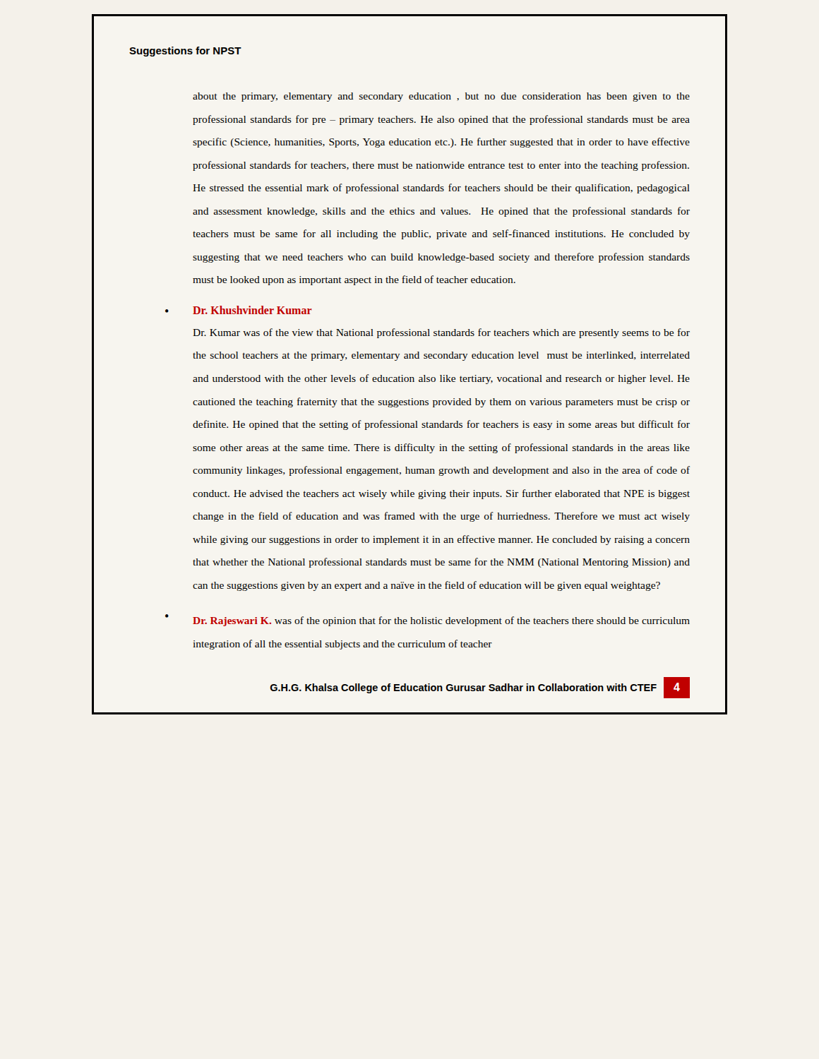Suggestions for NPST
about the primary, elementary and secondary education , but no due consideration has been given to the professional standards for pre – primary teachers. He also opined that the professional standards must be area specific (Science, humanities, Sports, Yoga education etc.). He further suggested that in order to have effective professional standards for teachers, there must be nationwide entrance test to enter into the teaching profession. He stressed the essential mark of professional standards for teachers should be their qualification, pedagogical and assessment knowledge, skills and the ethics and values. He opined that the professional standards for teachers must be same for all including the public, private and self-financed institutions. He concluded by suggesting that we need teachers who can build knowledge-based society and therefore profession standards must be looked upon as important aspect in the field of teacher education.
Dr. Khushvinder Kumar
Dr. Kumar was of the view that National professional standards for teachers which are presently seems to be for the school teachers at the primary, elementary and secondary education level must be interlinked, interrelated and understood with the other levels of education also like tertiary, vocational and research or higher level. He cautioned the teaching fraternity that the suggestions provided by them on various parameters must be crisp or definite. He opined that the setting of professional standards for teachers is easy in some areas but difficult for some other areas at the same time. There is difficulty in the setting of professional standards in the areas like community linkages, professional engagement, human growth and development and also in the area of code of conduct. He advised the teachers act wisely while giving their inputs. Sir further elaborated that NPE is biggest change in the field of education and was framed with the urge of hurriedness. Therefore we must act wisely while giving our suggestions in order to implement it in an effective manner. He concluded by raising a concern that whether the National professional standards must be same for the NMM (National Mentoring Mission) and can the suggestions given by an expert and a naïve in the field of education will be given equal weightage?
Dr. Rajeswari K. was of the opinion that for the holistic development of the teachers there should be curriculum integration of all the essential subjects and the curriculum of teacher
G.H.G. Khalsa College of Education Gurusar Sadhar in Collaboration with CTEF 4